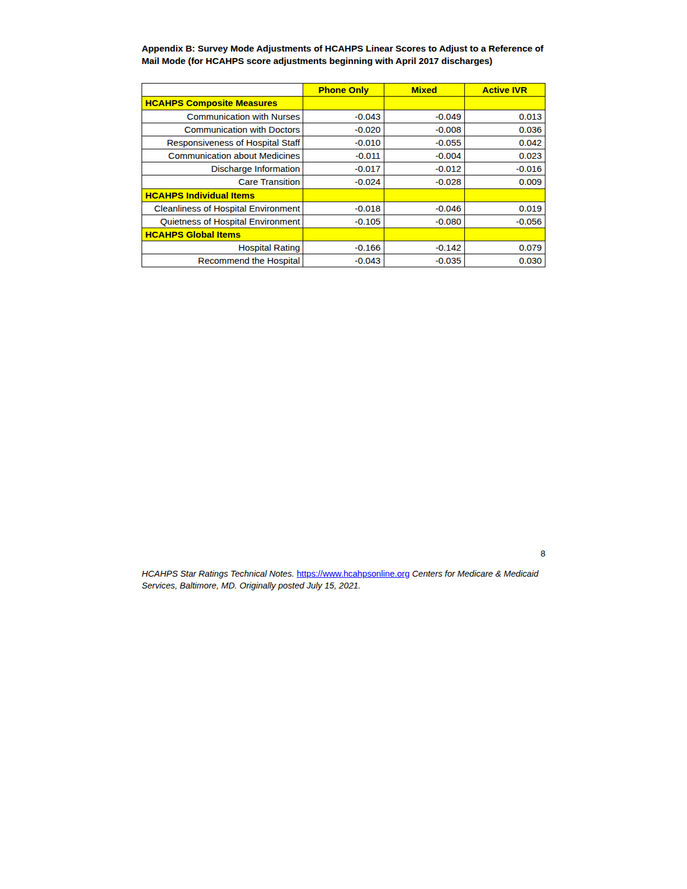Appendix B: Survey Mode Adjustments of HCAHPS Linear Scores to Adjust to a Reference of Mail Mode (for HCAHPS score adjustments beginning with April 2017 discharges)
| | Phone Only | Mixed | Active IVR |
| --- | --- | --- | --- |
| HCAHPS Composite Measures | | | |
| Communication with Nurses | -0.043 | -0.049 | 0.013 |
| Communication with Doctors | -0.020 | -0.008 | 0.036 |
| Responsiveness of Hospital Staff | -0.010 | -0.055 | 0.042 |
| Communication about Medicines | -0.011 | -0.004 | 0.023 |
| Discharge Information | -0.017 | -0.012 | -0.016 |
| Care Transition | -0.024 | -0.028 | 0.009 |
| HCAHPS Individual Items | | | |
| Cleanliness of Hospital Environment | -0.018 | -0.046 | 0.019 |
| Quietness of Hospital Environment | -0.105 | -0.080 | -0.056 |
| HCAHPS Global Items | | | |
| Hospital Rating | -0.166 | -0.142 | 0.079 |
| Recommend the Hospital | -0.043 | -0.035 | 0.030 |
8
HCAHPS Star Ratings Technical Notes. https://www.hcahpsonline.org Centers for Medicare & Medicaid Services, Baltimore, MD. Originally posted July 15, 2021.